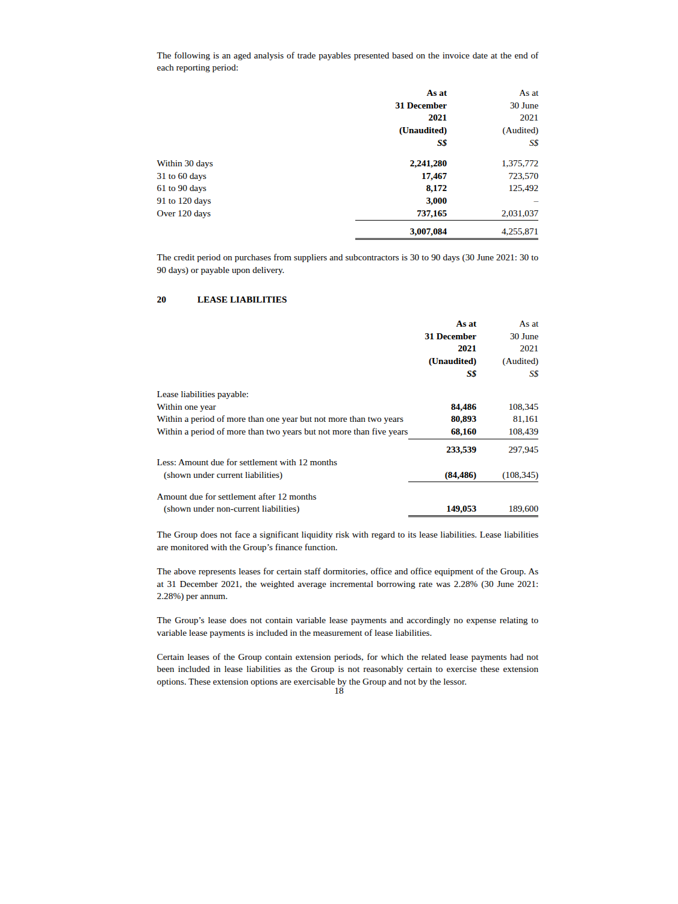The following is an aged analysis of trade payables presented based on the invoice date at the end of each reporting period:
| | As at | As at |
| | 31 December | 30 June |
| | 2021 | 2021 |
| | (Unaudited) | (Audited) |
| | S$ | S$ |
| Within 30 days | 2,241,280 | 1,375,772 |
| 31 to 60 days | 17,467 | 723,570 |
| 61 to 90 days | 8,172 | 125,492 |
| 91 to 120 days | 3,000 | – |
| Over 120 days | 737,165 | 2,031,037 |
| | 3,007,084 | 4,255,871 |
The credit period on purchases from suppliers and subcontractors is 30 to 90 days (30 June 2021: 30 to 90 days) or payable upon delivery.
20 LEASE LIABILITIES
| | As at | As at |
| | 31 December | 30 June |
| | 2021 | 2021 |
| | (Unaudited) | (Audited) |
| | S$ | S$ |
| Lease liabilities payable: | | |
| Within one year | 84,486 | 108,345 |
| Within a period of more than one year but not more than two years | 80,893 | 81,161 |
| Within a period of more than two years but not more than five years | 68,160 | 108,439 |
| | 233,539 | 297,945 |
| Less: Amount due for settlement with 12 months | | |
| (shown under current liabilities) | (84,486) | (108,345) |
| Amount due for settlement after 12 months | | |
| (shown under non-current liabilities) | 149,053 | 189,600 |
The Group does not face a significant liquidity risk with regard to its lease liabilities. Lease liabilities are monitored with the Group’s finance function.
The above represents leases for certain staff dormitories, office and office equipment of the Group. As at 31 December 2021, the weighted average incremental borrowing rate was 2.28% (30 June 2021: 2.28%) per annum.
The Group’s lease does not contain variable lease payments and accordingly no expense relating to variable lease payments is included in the measurement of lease liabilities.
Certain leases of the Group contain extension periods, for which the related lease payments had not been included in lease liabilities as the Group is not reasonably certain to exercise these extension options. These extension options are exercisable by the Group and not by the lessor.
18